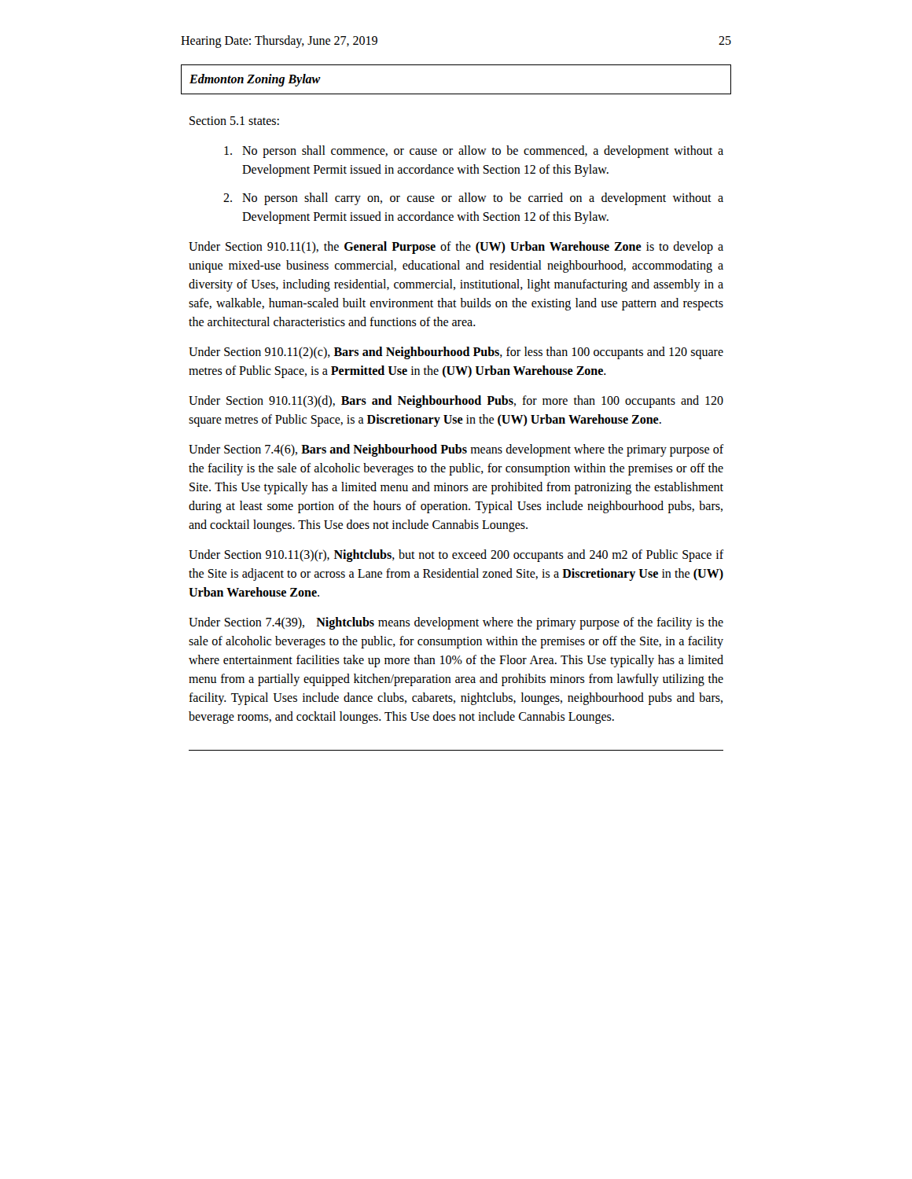Hearing Date: Thursday, June 27, 2019
25
Edmonton Zoning Bylaw
Section 5.1 states:
No person shall commence, or cause or allow to be commenced, a development without a Development Permit issued in accordance with Section 12 of this Bylaw.
No person shall carry on, or cause or allow to be carried on a development without a Development Permit issued in accordance with Section 12 of this Bylaw.
Under Section 910.11(1), the General Purpose of the (UW) Urban Warehouse Zone is to develop a unique mixed-use business commercial, educational and residential neighbourhood, accommodating a diversity of Uses, including residential, commercial, institutional, light manufacturing and assembly in a safe, walkable, human-scaled built environment that builds on the existing land use pattern and respects the architectural characteristics and functions of the area.
Under Section 910.11(2)(c), Bars and Neighbourhood Pubs, for less than 100 occupants and 120 square metres of Public Space, is a Permitted Use in the (UW) Urban Warehouse Zone.
Under Section 910.11(3)(d), Bars and Neighbourhood Pubs, for more than 100 occupants and 120 square metres of Public Space, is a Discretionary Use in the (UW) Urban Warehouse Zone.
Under Section 7.4(6), Bars and Neighbourhood Pubs means development where the primary purpose of the facility is the sale of alcoholic beverages to the public, for consumption within the premises or off the Site. This Use typically has a limited menu and minors are prohibited from patronizing the establishment during at least some portion of the hours of operation. Typical Uses include neighbourhood pubs, bars, and cocktail lounges. This Use does not include Cannabis Lounges.
Under Section 910.11(3)(r), Nightclubs, but not to exceed 200 occupants and 240 m2 of Public Space if the Site is adjacent to or across a Lane from a Residential zoned Site, is a Discretionary Use in the (UW) Urban Warehouse Zone.
Under Section 7.4(39), Nightclubs means development where the primary purpose of the facility is the sale of alcoholic beverages to the public, for consumption within the premises or off the Site, in a facility where entertainment facilities take up more than 10% of the Floor Area. This Use typically has a limited menu from a partially equipped kitchen/preparation area and prohibits minors from lawfully utilizing the facility. Typical Uses include dance clubs, cabarets, nightclubs, lounges, neighbourhood pubs and bars, beverage rooms, and cocktail lounges. This Use does not include Cannabis Lounges.